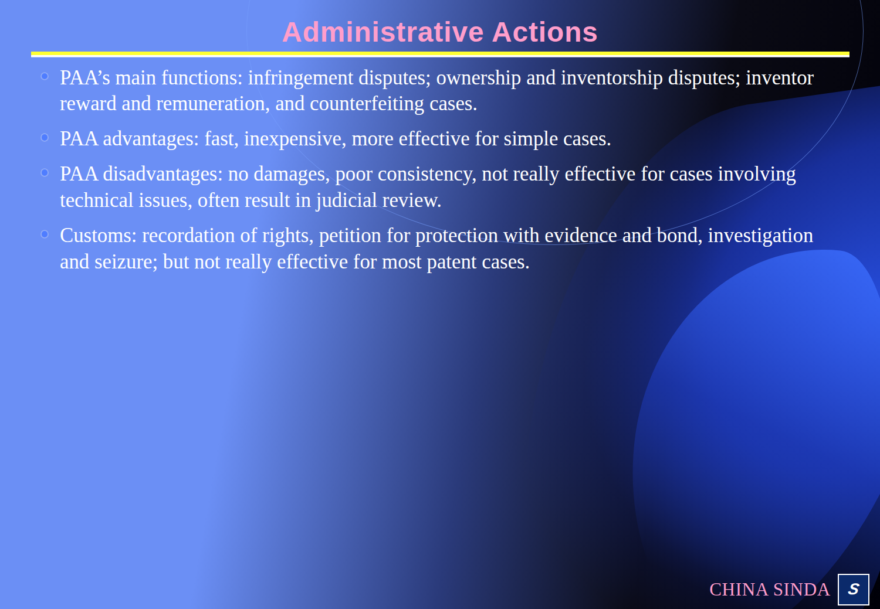Administrative Actions
PAA’s main functions: infringement disputes; ownership and inventorship disputes; inventor reward and remuneration, and counterfeiting cases.
PAA advantages: fast, inexpensive, more effective for simple cases.
PAA disadvantages: no damages, poor consistency, not really effective for cases involving technical issues, often result in judicial review.
Customs: recordation of rights, petition for protection with evidence and bond, investigation and seizure; but not really effective for most patent cases.
CHINA SINDA
S